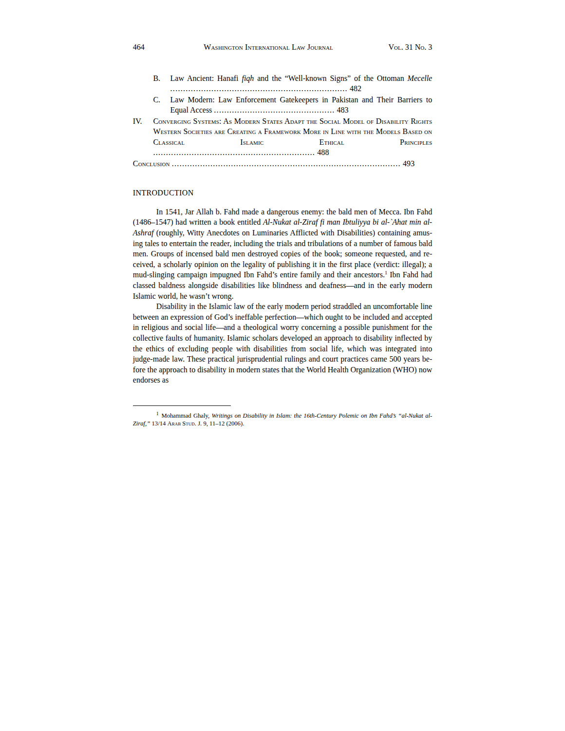464 Washington International Law Journal Vol. 31 No. 3
B. Law Ancient: Hanafi fiqh and the “Well-known Signs” of the Ottoman Mecelle ..................................................................... 482
C. Law Modern: Law Enforcement Gatekeepers in Pakistan and Their Barriers to Equal Access ............................................... 483
IV. Converging Systems: As Modern States Adapt the Social Model of Disability Rights Western Societies are Creating a Framework More in Line with the Models Based on Classical Islamic Ethical Principles ............................................................... 488
Conclusion ......................................................................................... 493
INTRODUCTION
In 1541, Jar Allah b. Fahd made a dangerous enemy: the bald men of Mecca. Ibn Fahd (1486–1547) had written a book entitled Al-Nukat al-Ziraf fi man Ibtuliyya bi al-`Ahat min al-Ashraf (roughly, Witty Anecdotes on Luminaries Afflicted with Disabilities) containing amusing tales to entertain the reader, including the trials and tribulations of a number of famous bald men. Groups of incensed bald men destroyed copies of the book; someone requested, and received, a scholarly opinion on the legality of publishing it in the first place (verdict: illegal); a mud-slinging campaign impugned Ibn Fahd’s entire family and their ancestors.1 Ibn Fahd had classed baldness alongside disabilities like blindness and deafness—and in the early modern Islamic world, he wasn’t wrong.
Disability in the Islamic law of the early modern period straddled an uncomfortable line between an expression of God’s ineffable perfection—which ought to be included and accepted in religious and social life—and a theological worry concerning a possible punishment for the collective faults of humanity. Islamic scholars developed an approach to disability inflected by the ethics of excluding people with disabilities from social life, which was integrated into judge-made law. These practical jurisprudential rulings and court practices came 500 years before the approach to disability in modern states that the World Health Organization (WHO) now endorses as
1 Mohammad Ghaly, Writings on Disability in Islam: the 16th-Century Polemic on Ibn Fahd’s “al-Nukat al-Ziraf,” 13/14 Arab Stud. J. 9, 11–12 (2006).